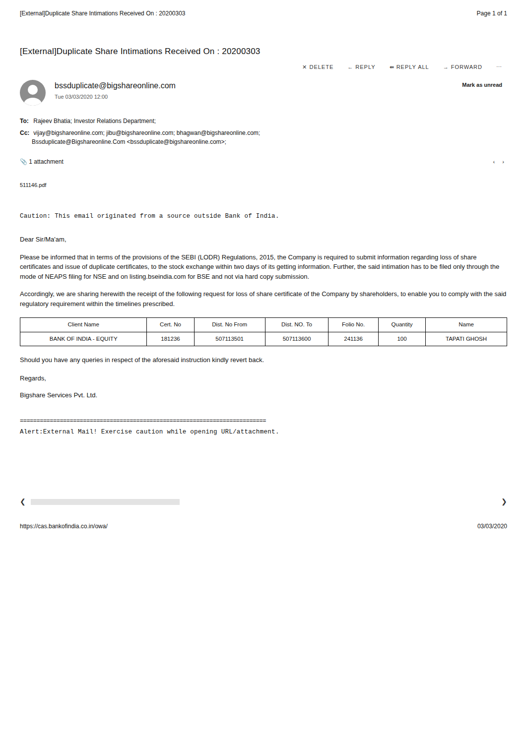[External]Duplicate Share Intimations Received On : 20200303
Page 1 of 1
[External]Duplicate Share Intimations Received On : 20200303
✕ DELETE ← REPLY ⇚ REPLY ALL → FORWARD ⋯
bssduplicate@bigshareonline.com
Tue 03/03/2020 12:00
Mark as unread
To: Rajeev Bhatia; Investor Relations Department;
Cc: vijay@bigshareonline.com; jibu@bigshareonline.com; bhagwan@bigshareonline.com;
Bssduplicate@Bigshareonline.Com <bssduplicate@bigshareonline.com>;
📎 1 attachment
‹ ›
511146.pdf
Caution: This email originated from a source outside Bank of India.
Dear Sir/Ma'am,
Please be informed that in terms of the provisions of the SEBI (LODR) Regulations, 2015, the Company is required to submit information regarding loss of share certificates and issue of duplicate certificates, to the stock exchange within two days of its getting information. Further, the said intimation has to be filed only through the mode of NEAPS filing for NSE and on listing.bseindia.com for BSE and not via hard copy submission.
Accordingly, we are sharing herewith the receipt of the following request for loss of share certificate of the Company by shareholders, to enable you to comply with the said regulatory requirement within the timelines prescribed.
| Client Name | Cert. No | Dist. No From | Dist. NO. To | Folio No. | Quantity | Name |
| --- | --- | --- | --- | --- | --- | --- |
| BANK OF INDIA - EQUITY | 181236 | 507113501 | 507113600 | 241136 | 100 | TAPATI GHOSH |
Should you have any queries in respect of the aforesaid instruction kindly revert back.
Regards,
Bigshare Services Pvt. Ltd.
==========================================================================
Alert:External Mail! Exercise caution while opening URL/attachment.
❮
❯
https://cas.bankofindia.co.in/owa/
03/03/2020